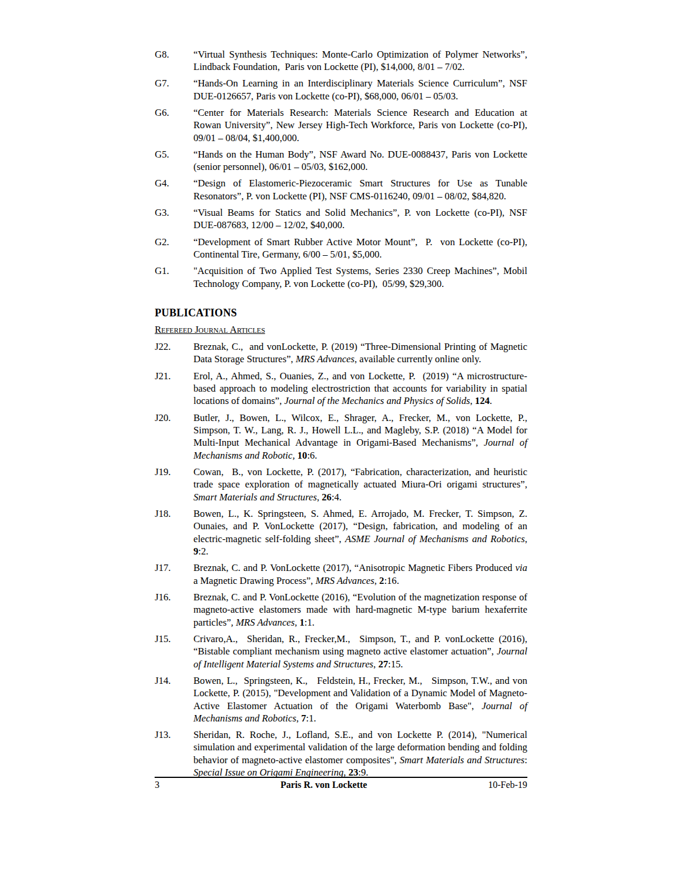G8. “Virtual Synthesis Techniques: Monte-Carlo Optimization of Polymer Networks”, Lindback Foundation, Paris von Lockette (PI), $14,000, 8/01 – 7/02.
G7. “Hands-On Learning in an Interdisciplinary Materials Science Curriculum”, NSF DUE-0126657, Paris von Lockette (co-PI), $68,000, 06/01 – 05/03.
G6. “Center for Materials Research: Materials Science Research and Education at Rowan University”, New Jersey High-Tech Workforce, Paris von Lockette (co-PI), 09/01 – 08/04, $1,400,000.
G5. “Hands on the Human Body”, NSF Award No. DUE-0088437, Paris von Lockette (senior personnel), 06/01 – 05/03, $162,000.
G4. “Design of Elastomeric-Piezoceramic Smart Structures for Use as Tunable Resonators”, P. von Lockette (PI), NSF CMS-0116240, 09/01 – 08/02, $84,820.
G3. “Visual Beams for Statics and Solid Mechanics”, P. von Lockette (co-PI), NSF DUE-087683, 12/00 – 12/02, $40,000.
G2. “Development of Smart Rubber Active Motor Mount”, P. von Lockette (co-PI), Continental Tire, Germany, 6/00 – 5/01, $5,000.
G1. "Acquisition of Two Applied Test Systems, Series 2330 Creep Machines”, Mobil Technology Company, P. von Lockette (co-PI), 05/99, $29,300.
PUBLICATIONS
Refereed Journal Articles
J22. Breznak, C., and vonLockette, P. (2019) “Three-Dimensional Printing of Magnetic Data Storage Structures”, MRS Advances, available currently online only.
J21. Erol, A., Ahmed, S., Ouanies, Z., and von Lockette, P. (2019) “A microstructure-based approach to modeling electrostriction that accounts for variability in spatial locations of domains”, Journal of the Mechanics and Physics of Solids, 124.
J20. Butler, J., Bowen, L., Wilcox, E., Shrager, A., Frecker, M., von Lockette, P., Simpson, T. W., Lang, R. J., Howell L.L., and Magleby, S.P. (2018) “A Model for Multi-Input Mechanical Advantage in Origami-Based Mechanisms”, Journal of Mechanisms and Robotic, 10:6.
J19. Cowan, B., von Lockette, P. (2017), “Fabrication, characterization, and heuristic trade space exploration of magnetically actuated Miura-Ori origami structures”, Smart Materials and Structures, 26:4.
J18. Bowen, L., K. Springsteen, S. Ahmed, E. Arrojado, M. Frecker, T. Simpson, Z. Ounaies, and P. VonLockette (2017), “Design, fabrication, and modeling of an electric-magnetic self-folding sheet”, ASME Journal of Mechanisms and Robotics, 9:2.
J17. Breznak, C. and P. VonLockette (2017), “Anisotropic Magnetic Fibers Produced via a Magnetic Drawing Process”, MRS Advances, 2:16.
J16. Breznak, C. and P. VonLockette (2016), “Evolution of the magnetization response of magneto-active elastomers made with hard-magnetic M-type barium hexaferrite particles”, MRS Advances, 1:1.
J15. Crivaro,A., Sheridan, R., Frecker,M., Simpson, T., and P. vonLockette (2016), “Bistable compliant mechanism using magneto active elastomer actuation”, Journal of Intelligent Material Systems and Structures, 27:15.
J14. Bowen, L., Springsteen, K., Feldstein, H., Frecker, M., Simpson, T.W., and von Lockette, P. (2015), "Development and Validation of a Dynamic Model of Magneto-Active Elastomer Actuation of the Origami Waterbomb Base", Journal of Mechanisms and Robotics, 7:1.
J13. Sheridan, R. Roche, J., Lofland, S.E., and von Lockette P. (2014), "Numerical simulation and experimental validation of the large deformation bending and folding behavior of magneto-active elastomer composites", Smart Materials and Structures: Special Issue on Origami Engineering, 23:9.
3 Paris R. von Lockette 10-Feb-19